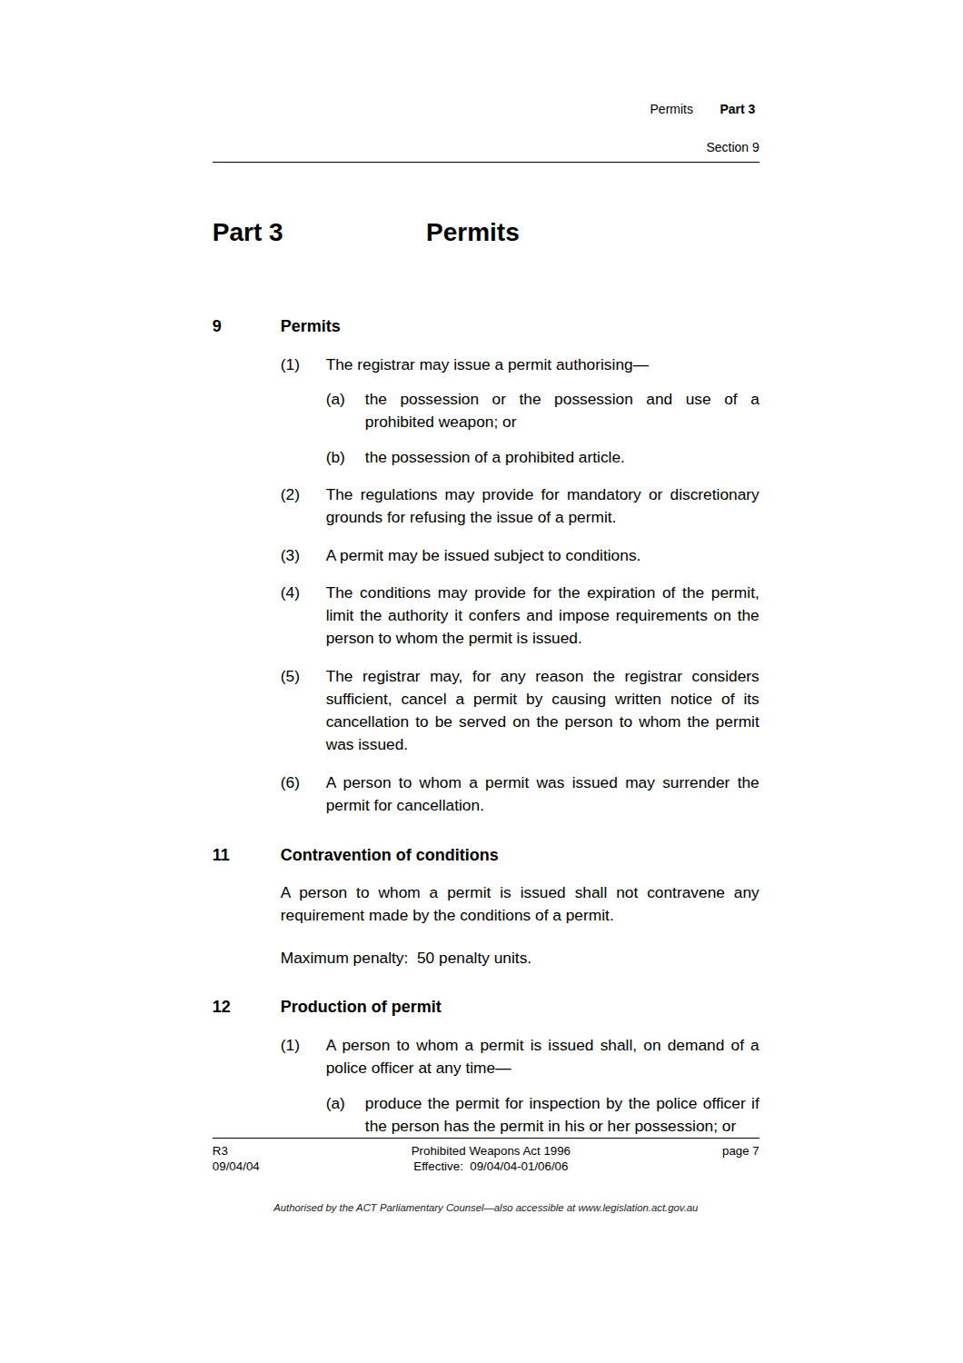Permits Part 3
Section 9
Part 3 Permits
9
Permits
(1)
The registrar may issue a permit authorising—
(a)
the possession or the possession and use of a prohibited weapon; or
(b)
the possession of a prohibited article.
(2)
The regulations may provide for mandatory or discretionary grounds for refusing the issue of a permit.
(3)
A permit may be issued subject to conditions.
(4)
The conditions may provide for the expiration of the permit, limit the authority it confers and impose requirements on the person to whom the permit is issued.
(5)
The registrar may, for any reason the registrar considers sufficient, cancel a permit by causing written notice of its cancellation to be served on the person to whom the permit was issued.
(6)
A person to whom a permit was issued may surrender the permit for cancellation.
11
Contravention of conditions
A person to whom a permit is issued shall not contravene any requirement made by the conditions of a permit.
Maximum penalty: 50 penalty units.
12
Production of permit
(1)
A person to whom a permit is issued shall, on demand of a police officer at any time—
(a)
produce the permit for inspection by the police officer if the person has the permit in his or her possession; or
R3
09/04/04
Prohibited Weapons Act 1996
Effective: 09/04/04-01/06/06
page 7
Authorised by the ACT Parliamentary Counsel—also accessible at www.legislation.act.gov.au